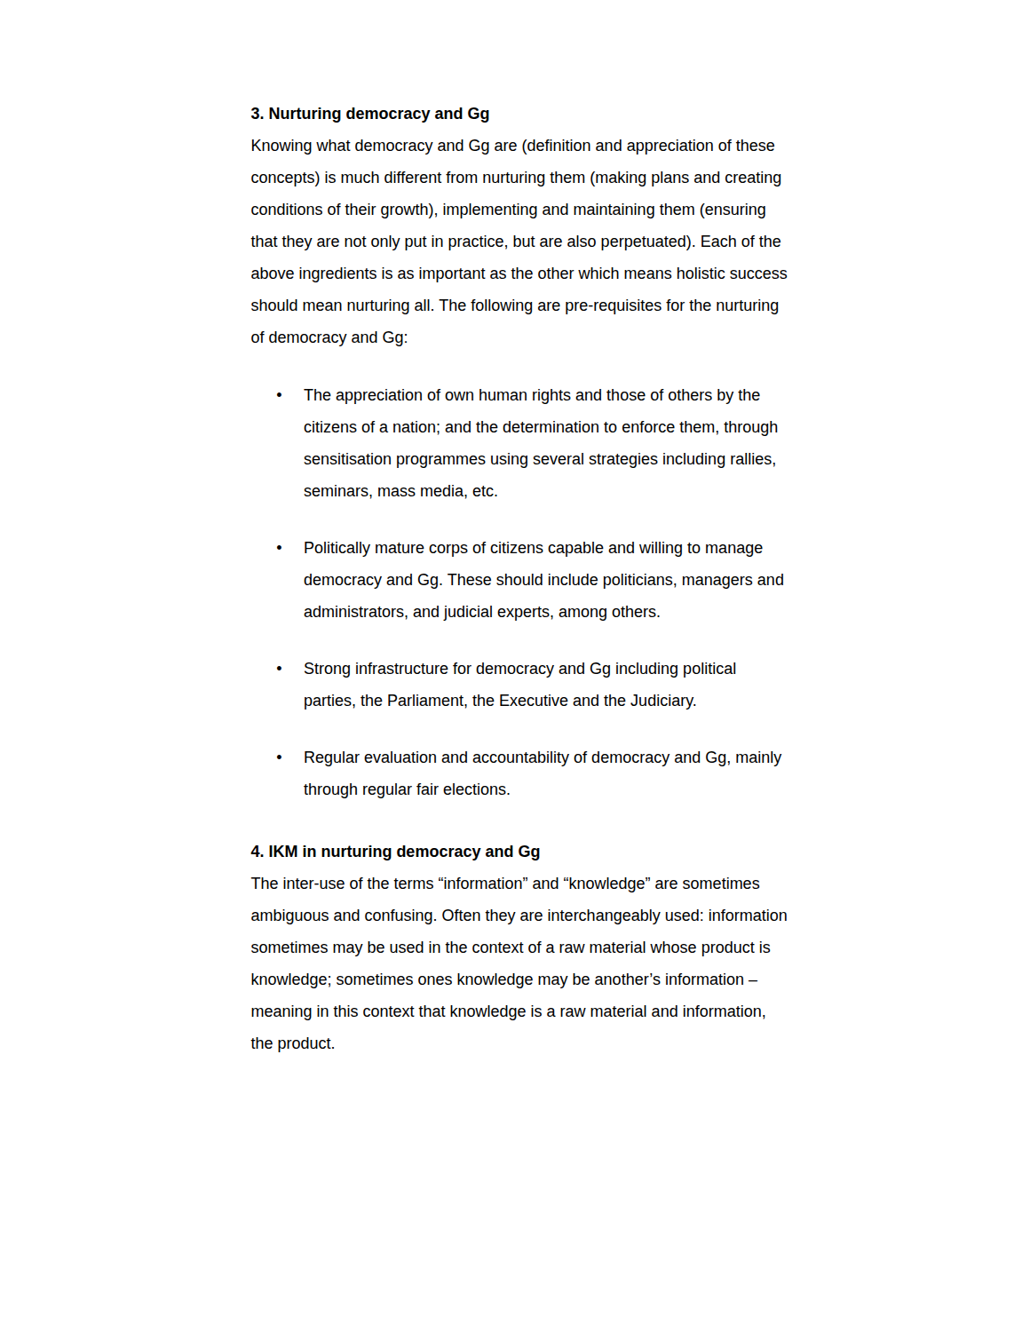3. Nurturing democracy and Gg
Knowing what democracy and Gg are (definition and appreciation of these concepts) is much different from nurturing them (making plans and creating conditions of their growth), implementing and maintaining them (ensuring that they are not only put in practice, but are also perpetuated). Each of the above ingredients is as important as the other which means holistic success should mean nurturing all. The following are pre-requisites for the nurturing of democracy and Gg:
The appreciation of own human rights and those of others by the citizens of a nation; and the determination to enforce them, through sensitisation programmes using several strategies including rallies, seminars, mass media, etc.
Politically mature corps of citizens capable and willing to manage democracy and Gg. These should include politicians, managers and administrators, and judicial experts, among others.
Strong infrastructure for democracy and Gg including political parties, the Parliament, the Executive and the Judiciary.
Regular evaluation and accountability of democracy and Gg, mainly through regular fair elections.
4. IKM in nurturing democracy and Gg
The inter-use of the terms “information” and “knowledge” are sometimes ambiguous and confusing. Often they are interchangeably used: information sometimes may be used in the context of a raw material whose product is knowledge; sometimes ones knowledge may be another’s information – meaning in this context that knowledge is a raw material and information, the product.